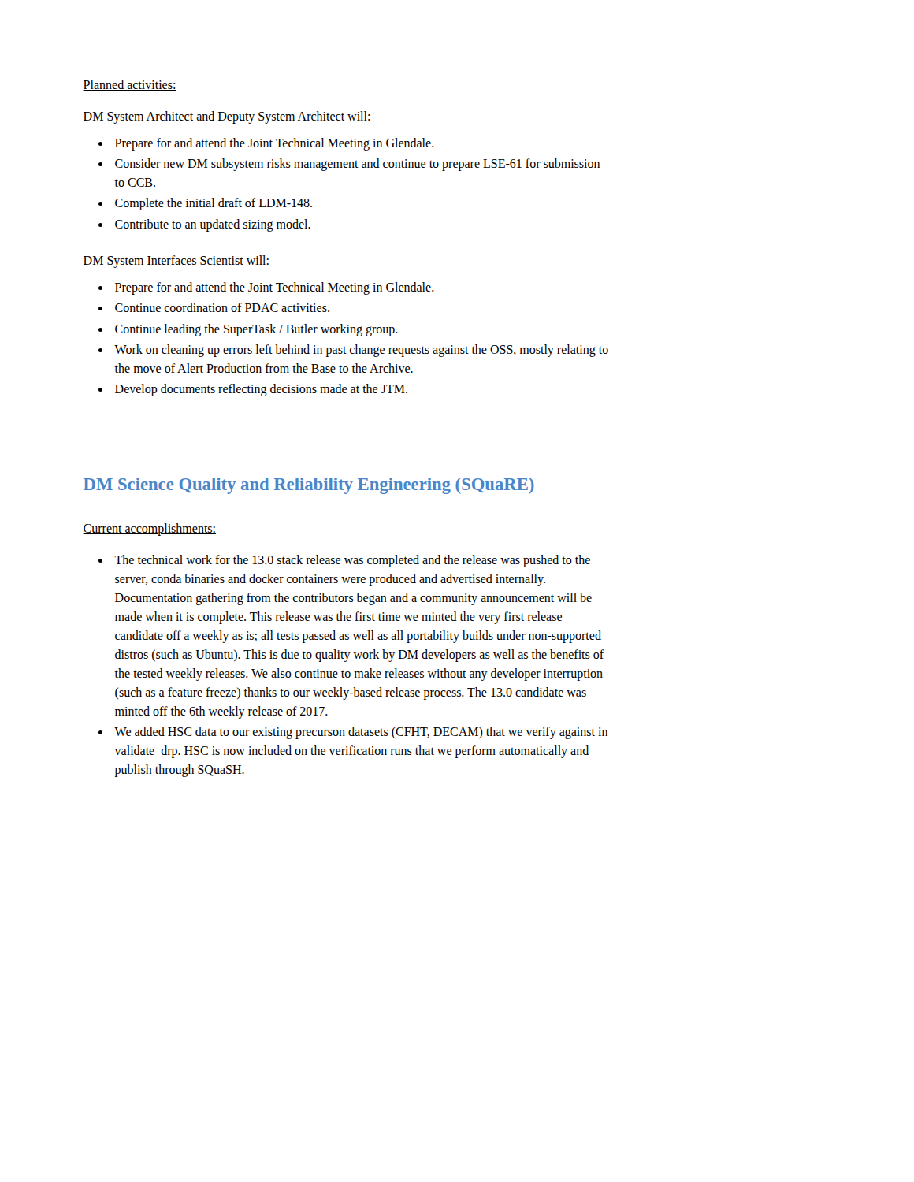Planned activities:
DM System Architect and Deputy System Architect will:
Prepare for and attend the Joint Technical Meeting in Glendale.
Consider new DM subsystem risks management and continue to prepare LSE-61 for submission to CCB.
Complete the initial draft of LDM-148.
Contribute to an updated sizing model.
DM System Interfaces Scientist will:
Prepare for and attend the Joint Technical Meeting in Glendale.
Continue coordination of PDAC activities.
Continue leading the SuperTask / Butler working group.
Work on cleaning up errors left behind in past change requests against the OSS, mostly relating to the move of Alert Production from the Base to the Archive.
Develop documents reflecting decisions made at the JTM.
DM Science Quality and Reliability Engineering (SQuaRE)
Current accomplishments:
The technical work for the 13.0 stack release was completed and the release was pushed to the server, conda binaries and docker containers were produced and advertised internally. Documentation gathering from the contributors began and a community announcement will be made when it is complete. This release was the first time we minted the very first release candidate off a weekly as is; all tests passed as well as all portability builds under non-supported distros (such as Ubuntu). This is due to quality work by DM developers as well as the benefits of the tested weekly releases. We also continue to make releases without any developer interruption (such as a feature freeze) thanks to our weekly-based release process. The 13.0 candidate was minted off the 6th weekly release of 2017.
We added HSC data to our existing precurson datasets (CFHT, DECAM) that we verify against in validate_drp. HSC is now included on the verification runs that we perform automatically and publish through SQuaSH.